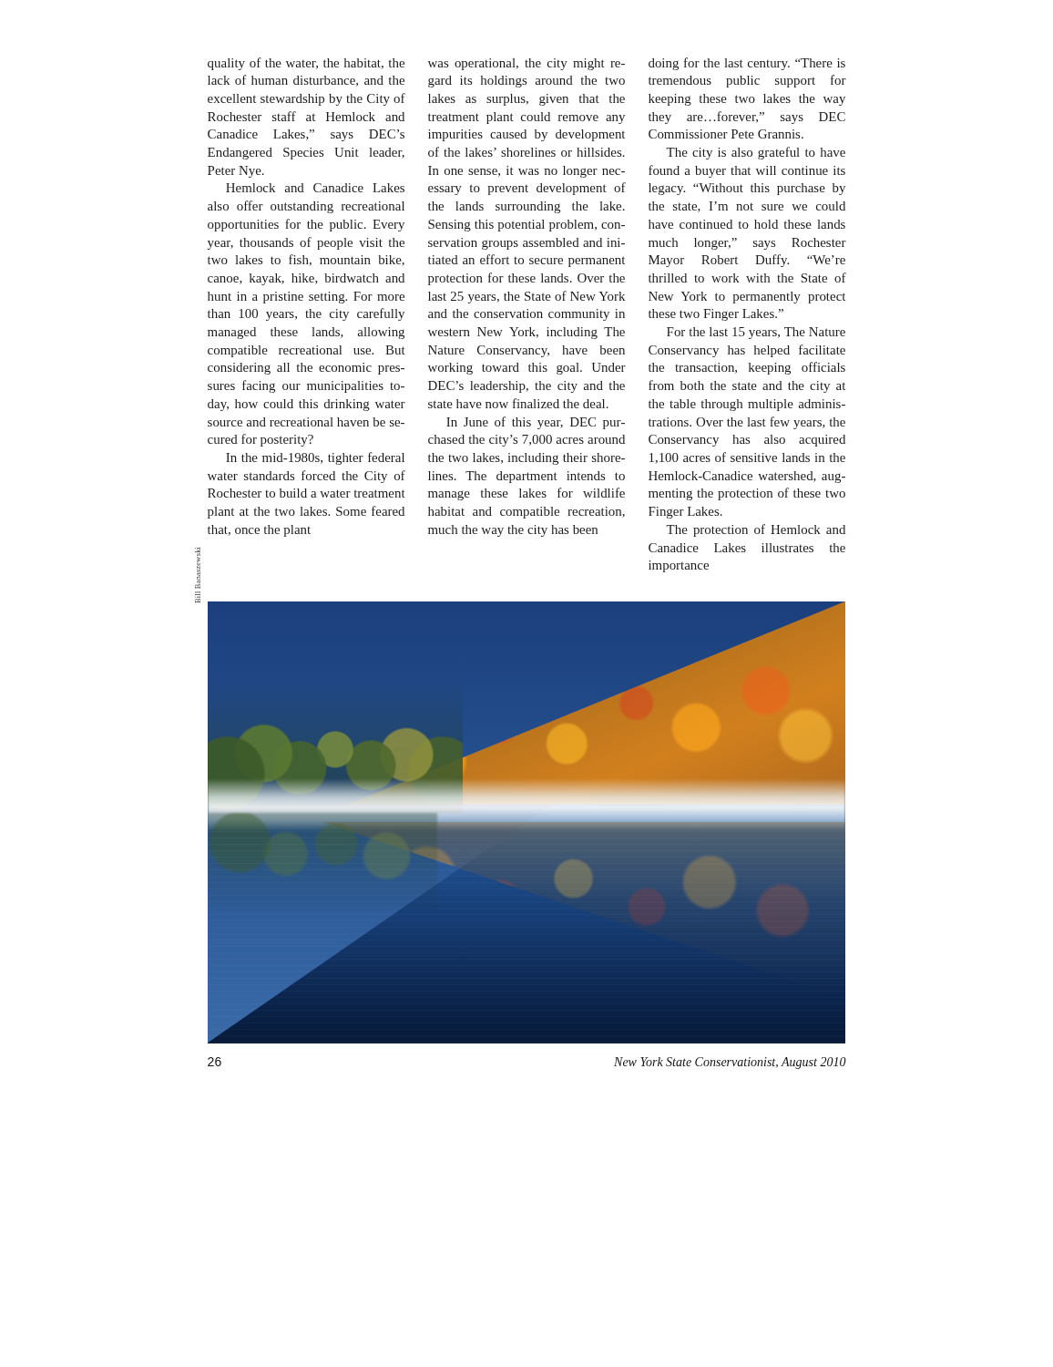quality of the water, the habitat, the lack of human disturbance, and the excellent stewardship by the City of Rochester staff at Hemlock and Canadice Lakes,” says DEC’s Endangered Species Unit leader, Peter Nye.
Hemlock and Canadice Lakes also offer outstanding recreational opportunities for the public. Every year, thousands of people visit the two lakes to fish, mountain bike, canoe, kayak, hike, birdwatch and hunt in a pristine setting. For more than 100 years, the city carefully managed these lands, allowing compatible recreational use. But considering all the economic pressures facing our municipalities today, how could this drinking water source and recreational haven be secured for posterity?
In the mid-1980s, tighter federal water standards forced the City of Rochester to build a water treatment plant at the two lakes. Some feared that, once the plant
was operational, the city might regard its holdings around the two lakes as surplus, given that the treatment plant could remove any impurities caused by development of the lakes’ shorelines or hillsides. In one sense, it was no longer necessary to prevent development of the lands surrounding the lake. Sensing this potential problem, conservation groups assembled and initiated an effort to secure permanent protection for these lands. Over the last 25 years, the State of New York and the conservation community in western New York, including The Nature Conservancy, have been working toward this goal. Under DEC’s leadership, the city and the state have now finalized the deal.
In June of this year, DEC purchased the city’s 7,000 acres around the two lakes, including their shorelines. The department intends to manage these lakes for wildlife habitat and compatible recreation, much the way the city has been
doing for the last century. “There is tremendous public support for keeping these two lakes the way they are…forever,” says DEC Commissioner Pete Grannis.
The city is also grateful to have found a buyer that will continue its legacy. “Without this purchase by the state, I’m not sure we could have continued to hold these lands much longer,” says Rochester Mayor Robert Duffy. “We’re thrilled to work with the State of New York to permanently protect these two Finger Lakes.”
For the last 15 years, The Nature Conservancy has helped facilitate the transaction, keeping officials from both the state and the city at the table through multiple administrations. Over the last few years, the Conservancy has also acquired 1,100 acres of sensitive lands in the Hemlock-Canadice watershed, augmenting the protection of these two Finger Lakes.
The protection of Hemlock and Canadice Lakes illustrates the importance
Bill Banaszewski
26
New York State Conservationist, August 2010